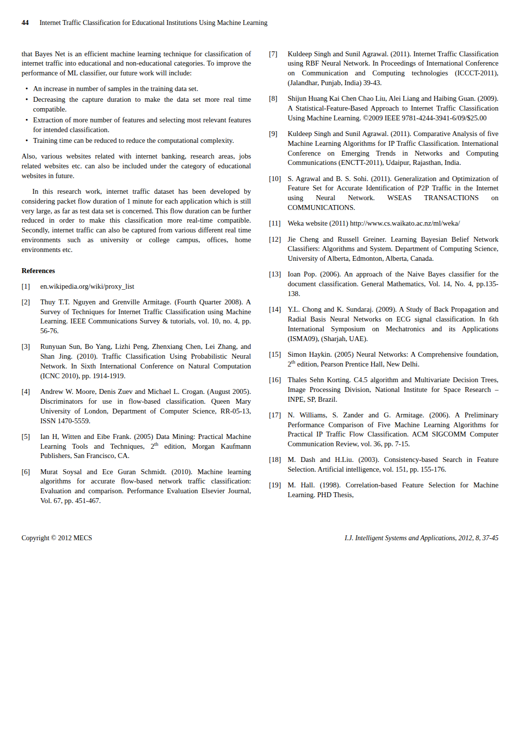44 Internet Traffic Classification for Educational Institutions Using Machine Learning
that Bayes Net is an efficient machine learning technique for classification of internet traffic into educational and non-educational categories. To improve the performance of ML classifier, our future work will include:
An increase in number of samples in the training data set.
Decreasing the capture duration to make the data set more real time compatible.
Extraction of more number of features and selecting most relevant features for intended classification.
Training time can be reduced to reduce the computational complexity.
Also, various websites related with internet banking, research areas, jobs related websites etc. can also be included under the category of educational websites in future.
In this research work, internet traffic dataset has been developed by considering packet flow duration of 1 minute for each application which is still very large, as far as test data set is concerned. This flow duration can be further reduced in order to make this classification more real-time compatible. Secondly, internet traffic can also be captured from various different real time environments such as university or college campus, offices, home environments etc.
References
en.wikipedia.org/wiki/proxy_list
Thuy T.T. Nguyen and Grenville Armitage. (Fourth Quarter 2008). A Survey of Techniques for Internet Traffic Classification using Machine Learning. IEEE Communications Survey & tutorials, vol. 10, no. 4, pp. 56-76.
Runyuan Sun, Bo Yang, Lizhi Peng, Zhenxiang Chen, Lei Zhang, and Shan Jing. (2010). Traffic Classification Using Probabilistic Neural Network. In Sixth International Conference on Natural Computation (ICNC 2010), pp. 1914-1919.
Andrew W. Moore, Denis Zuev and Michael L. Crogan. (August 2005). Discriminators for use in flow-based classification. Queen Mary University of London, Department of Computer Science, RR-05-13, ISSN 1470-5559.
Ian H, Witten and Eibe Frank. (2005) Data Mining: Practical Machine Learning Tools and Techniques, 2th edition, Morgan Kaufmann Publishers, San Francisco, CA.
Murat Soysal and Ece Guran Schmidt. (2010). Machine learning algorithms for accurate flow-based network traffic classification: Evaluation and comparison. Performance Evaluation Elsevier Journal, Vol. 67, pp. 451-467.
Kuldeep Singh and Sunil Agrawal. (2011). Internet Traffic Classification using RBF Neural Network. In Proceedings of International Conference on Communication and Computing technologies (ICCCT-2011), (Jalandhar, Punjab, India) 39-43.
Shijun Huang Kai Chen Chao Liu, Alei Liang and Haibing Guan. (2009). A Statistical-Feature-Based Approach to Internet Traffic Classification Using Machine Learning. ©2009 IEEE 9781-4244-3941-6/09/$25.00
Kuldeep Singh and Sunil Agrawal. (2011). Comparative Analysis of five Machine Learning Algorithms for IP Traffic Classification. International Conference on Emerging Trends in Networks and Computing Communications (ENCTT-2011), Udaipur, Rajasthan, India.
S. Agrawal and B. S. Sohi. (2011). Generalization and Optimization of Feature Set for Accurate Identification of P2P Traffic in the Internet using Neural Network. WSEAS TRANSACTIONS on COMMUNICATIONS.
Weka website (2011) http://www.cs.waikato.ac.nz/ml/weka/
Jie Cheng and Russell Greiner. Learning Bayesian Belief Network Classifiers: Algorithms and System. Department of Computing Science, University of Alberta, Edmonton, Alberta, Canada.
Ioan Pop. (2006). An approach of the Naive Bayes classifier for the document classification. General Mathematics, Vol. 14, No. 4, pp.135-138.
Y.L. Chong and K. Sundaraj. (2009). A Study of Back Propagation and Radial Basis Neural Networks on ECG signal classification. In 6th International Symposium on Mechatronics and its Applications (ISMA09), (Sharjah, UAE).
Simon Haykin. (2005) Neural Networks: A Comprehensive foundation, 2th edition, Pearson Prentice Hall, New Delhi.
Thales Sehn Korting. C4.5 algorithm and Multivariate Decision Trees, Image Processing Division, National Institute for Space Research – INPE, SP, Brazil.
N. Williams, S. Zander and G. Armitage. (2006). A Preliminary Performance Comparison of Five Machine Learning Algorithms for Practical IP Traffic Flow Classification. ACM SIGCOMM Computer Communication Review, vol. 36, pp. 7-15.
M. Dash and H.Liu. (2003). Consistency-based Search in Feature Selection. Artificial intelligence, vol. 151, pp. 155-176.
M. Hall. (1998). Correlation-based Feature Selection for Machine Learning. PHD Thesis,
Copyright © 2012 MECS I.J. Intelligent Systems and Applications, 2012, 8, 37-45